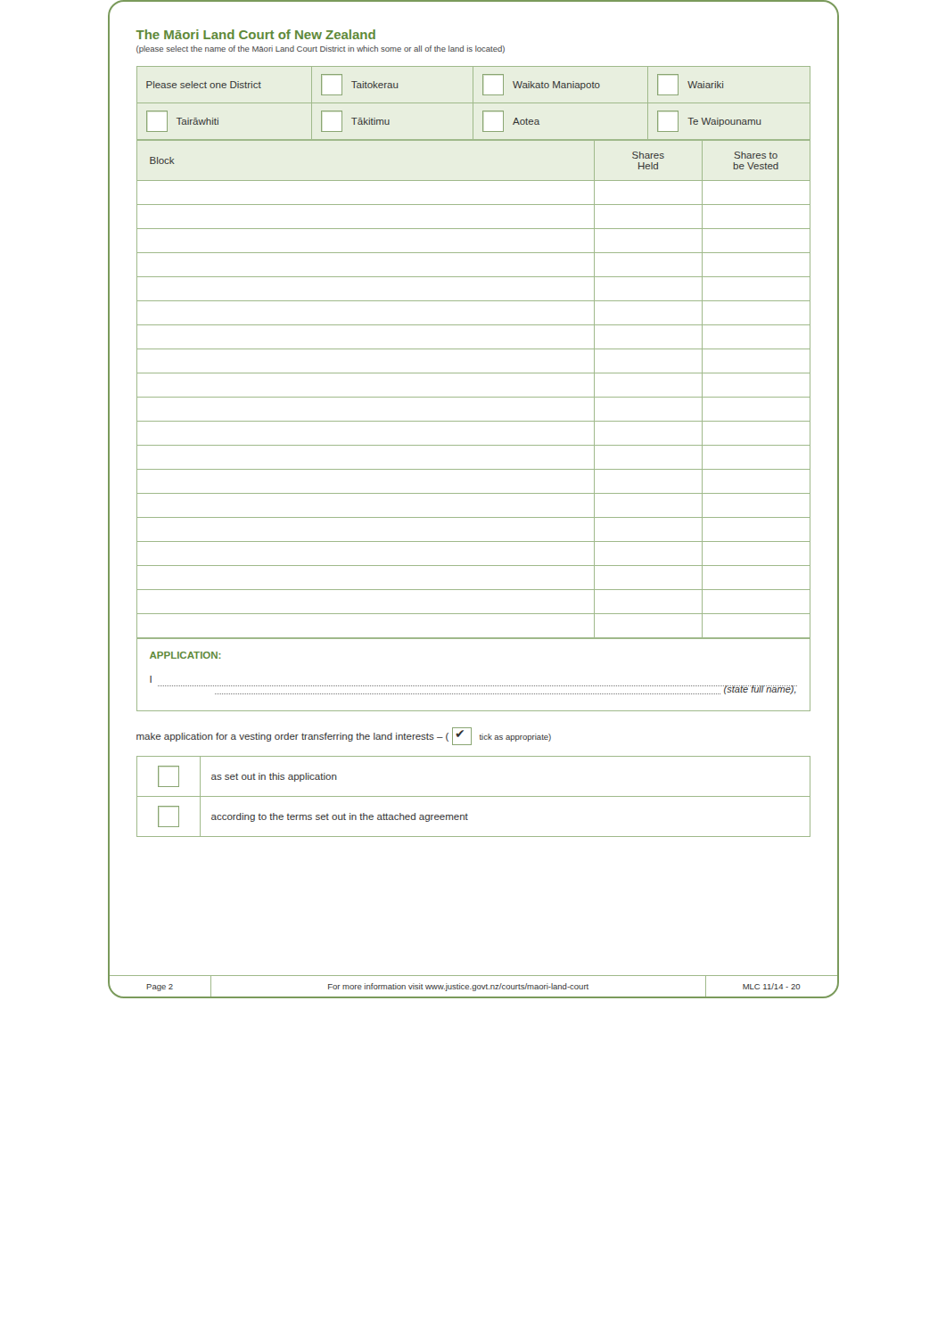The Māori Land Court of New Zealand
(please select the name of the Māori Land Court District in which some or all of the land is located)
| Please select one District | Taitokerau | Waikato Maniapoto | Waiariki |
| Tairāwhiti | Tākitimu | Aotea | Te Waipounamu |
| Block | Shares Held | Shares to be Vested |
| --- | --- | --- |
APPLICATION:
I
(state full name),
make application for a vesting order transferring the land interests – ( tick as appropriate)
| | as set out in this application |
| | according to the terms set out in the attached agreement |
Page 2
For more information visit www.justice.govt.nz/courts/maori-land-court
MLC 11/14 - 20